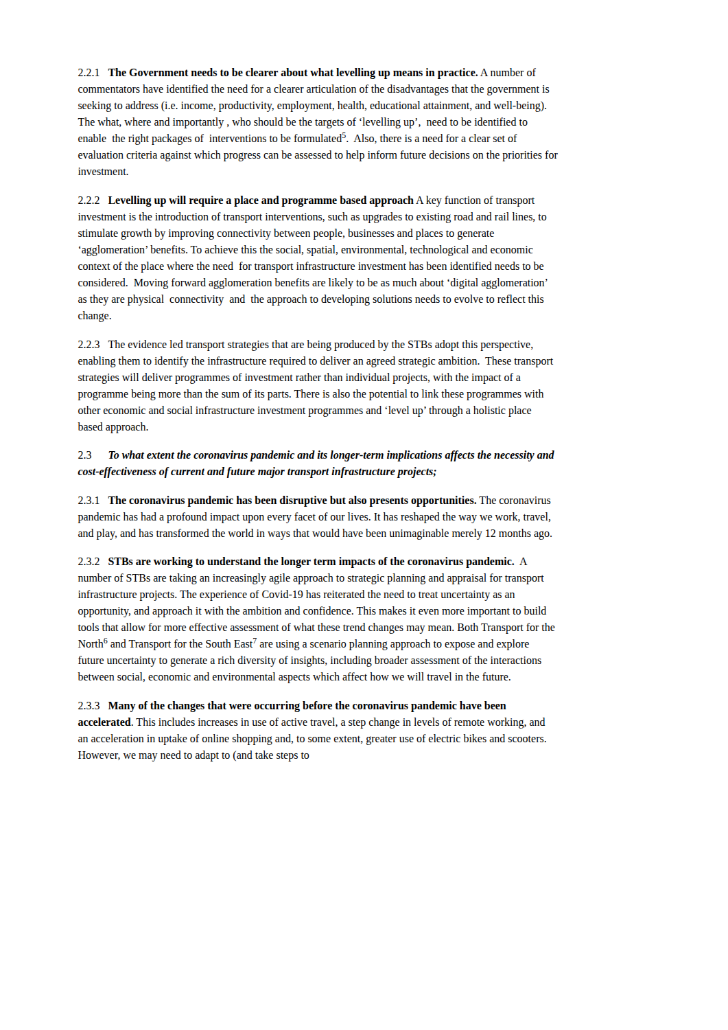2.2.1 The Government needs to be clearer about what levelling up means in practice. A number of commentators have identified the need for a clearer articulation of the disadvantages that the government is seeking to address (i.e. income, productivity, employment, health, educational attainment, and well-being). The what, where and importantly , who should be the targets of ‘levelling up’, need to be identified to enable the right packages of interventions to be formulated5. Also, there is a need for a clear set of evaluation criteria against which progress can be assessed to help inform future decisions on the priorities for investment.
2.2.2 Levelling up will require a place and programme based approach A key function of transport investment is the introduction of transport interventions, such as upgrades to existing road and rail lines, to stimulate growth by improving connectivity between people, businesses and places to generate ‘agglomeration’ benefits. To achieve this the social, spatial, environmental, technological and economic context of the place where the need for transport infrastructure investment has been identified needs to be considered. Moving forward agglomeration benefits are likely to be as much about ‘digital agglomeration’ as they are physical connectivity and the approach to developing solutions needs to evolve to reflect this change.
2.2.3 The evidence led transport strategies that are being produced by the STBs adopt this perspective, enabling them to identify the infrastructure required to deliver an agreed strategic ambition. These transport strategies will deliver programmes of investment rather than individual projects, with the impact of a programme being more than the sum of its parts. There is also the potential to link these programmes with other economic and social infrastructure investment programmes and ‘level up’ through a holistic place based approach.
2.3 To what extent the coronavirus pandemic and its longer-term implications affects the necessity and cost-effectiveness of current and future major transport infrastructure projects;
2.3.1 The coronavirus pandemic has been disruptive but also presents opportunities. The coronavirus pandemic has had a profound impact upon every facet of our lives. It has reshaped the way we work, travel, and play, and has transformed the world in ways that would have been unimaginable merely 12 months ago.
2.3.2 STBs are working to understand the longer term impacts of the coronavirus pandemic. A number of STBs are taking an increasingly agile approach to strategic planning and appraisal for transport infrastructure projects. The experience of Covid-19 has reiterated the need to treat uncertainty as an opportunity, and approach it with the ambition and confidence. This makes it even more important to build tools that allow for more effective assessment of what these trend changes may mean. Both Transport for the North6 and Transport for the South East7 are using a scenario planning approach to expose and explore future uncertainty to generate a rich diversity of insights, including broader assessment of the interactions between social, economic and environmental aspects which affect how we will travel in the future.
2.3.3 Many of the changes that were occurring before the coronavirus pandemic have been accelerated. This includes increases in use of active travel, a step change in levels of remote working, and an acceleration in uptake of online shopping and, to some extent, greater use of electric bikes and scooters. However, we may need to adapt to (and take steps to